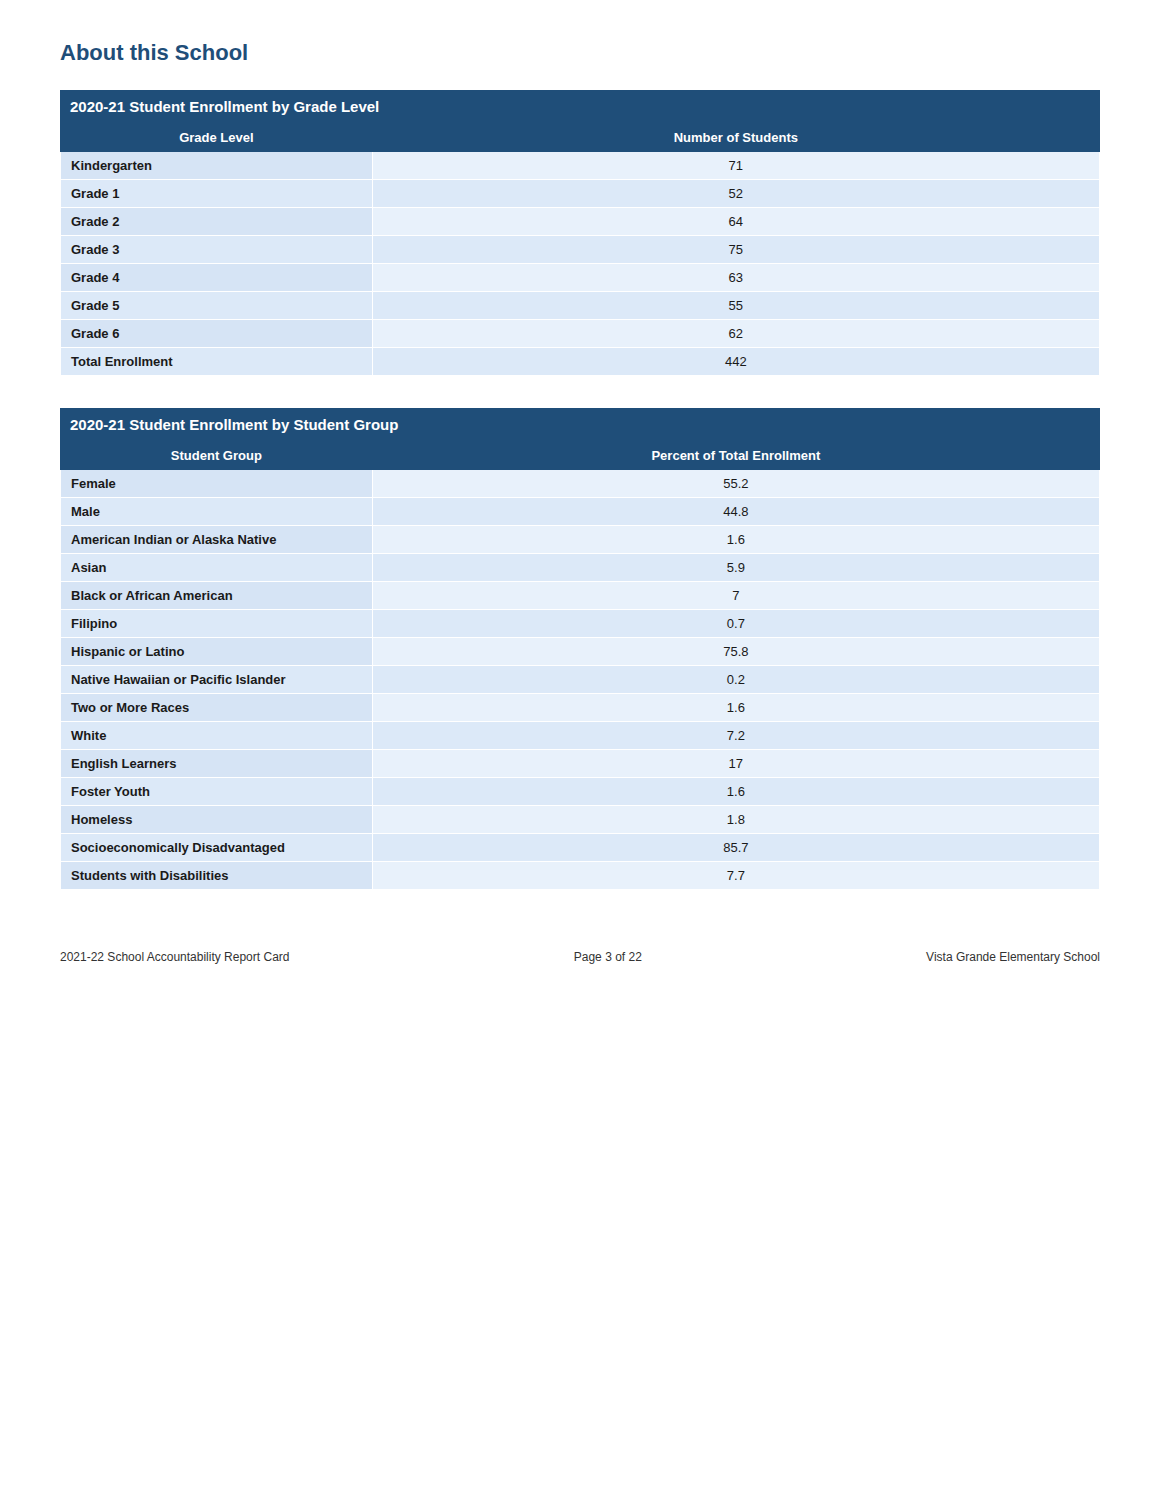About this School
2020-21 Student Enrollment by Grade Level
| Grade Level | Number of Students |
| --- | --- |
| Kindergarten | 71 |
| Grade 1 | 52 |
| Grade 2 | 64 |
| Grade 3 | 75 |
| Grade 4 | 63 |
| Grade 5 | 55 |
| Grade 6 | 62 |
| Total Enrollment | 442 |
2020-21 Student Enrollment by Student Group
| Student Group | Percent of Total Enrollment |
| --- | --- |
| Female | 55.2 |
| Male | 44.8 |
| American Indian or Alaska Native | 1.6 |
| Asian | 5.9 |
| Black or African American | 7 |
| Filipino | 0.7 |
| Hispanic or Latino | 75.8 |
| Native Hawaiian or Pacific Islander | 0.2 |
| Two or More Races | 1.6 |
| White | 7.2 |
| English Learners | 17 |
| Foster Youth | 1.6 |
| Homeless | 1.8 |
| Socioeconomically Disadvantaged | 85.7 |
| Students with Disabilities | 7.7 |
2021-22 School Accountability Report Card Page 3 of 22 Vista Grande Elementary School